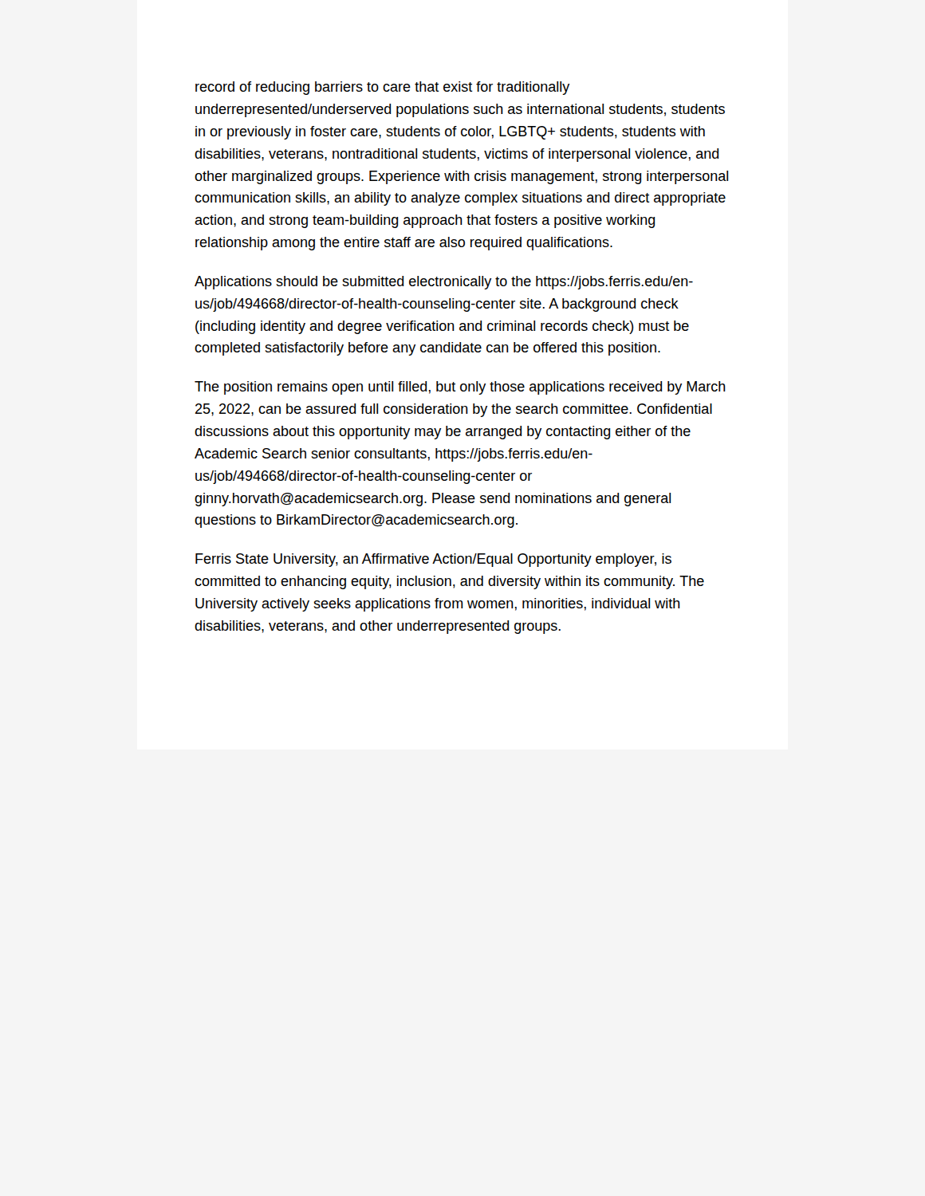record of reducing barriers to care that exist for traditionally underrepresented/underserved populations such as international students, students in or previously in foster care, students of color, LGBTQ+ students, students with disabilities, veterans, nontraditional students, victims of interpersonal violence, and other marginalized groups. Experience with crisis management, strong interpersonal communication skills, an ability to analyze complex situations and direct appropriate action, and strong team-building approach that fosters a positive working relationship among the entire staff are also required qualifications.
Applications should be submitted electronically to the https://jobs.ferris.edu/en-us/job/494668/director-of-health-counseling-center site. A background check (including identity and degree verification and criminal records check) must be completed satisfactorily before any candidate can be offered this position.
The position remains open until filled, but only those applications received by March 25, 2022, can be assured full consideration by the search committee. Confidential discussions about this opportunity may be arranged by contacting either of the Academic Search senior consultants, https://jobs.ferris.edu/en-us/job/494668/director-of-health-counseling-center or ginny.horvath@academicsearch.org. Please send nominations and general questions to BirkamDirector@academicsearch.org.
Ferris State University, an Affirmative Action/Equal Opportunity employer, is committed to enhancing equity, inclusion, and diversity within its community. The University actively seeks applications from women, minorities, individual with disabilities, veterans, and other underrepresented groups.